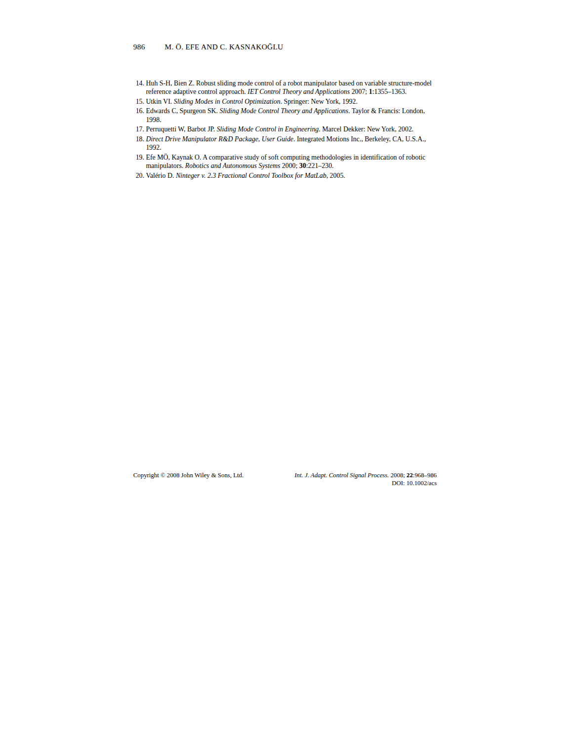986 M. Ö. EFE AND C. KASNAKOĞLU
14 Huh S-H, Bien Z. Robust sliding mode control of a robot manipulator based on variable structure-model reference adaptive control approach. IET Control Theory and Applications 2007; 1:1355–1363.
15 Utkin VI. Sliding Modes in Control Optimization. Springer: New York, 1992.
16 Edwards C, Spurgeon SK. Sliding Mode Control Theory and Applications. Taylor & Francis: London, 1998.
17 Perruquetti W, Barbot JP. Sliding Mode Control in Engineering. Marcel Dekker: New York, 2002.
18 Direct Drive Manipulator R&D Package, User Guide. Integrated Motions Inc., Berkeley, CA, U.S.A., 1992.
19 Efe MÖ, Kaynak O. A comparative study of soft computing methodologies in identification of robotic manipulators. Robotics and Autonomous Systems 2000; 30:221–230.
20 Valério D. Ninteger v. 2.3 Fractional Control Toolbox for MatLab, 2005.
Copyright © 2008 John Wiley & Sons, Ltd.
Int. J. Adapt. Control Signal Process. 2008; 22:968–986
DOI: 10.1002/acs